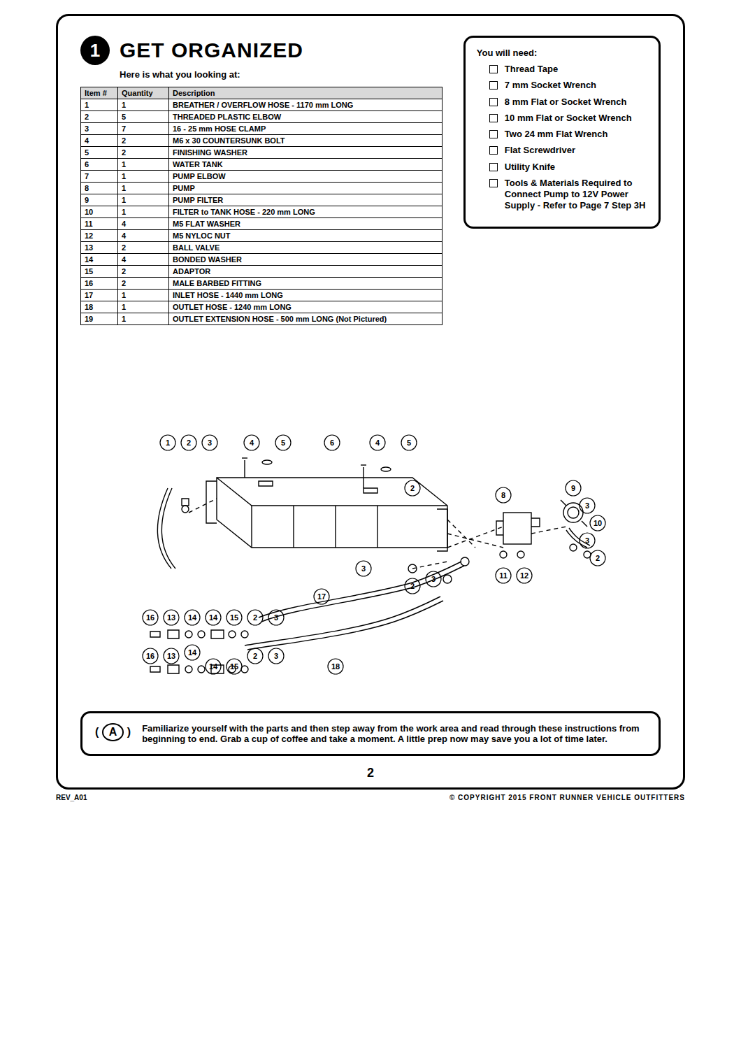1
GET ORGANIZED
Here is what you looking at:
| Item # | Quantity | Description |
| --- | --- | --- |
| 1 | 1 | BREATHER / OVERFLOW HOSE - 1170 mm LONG |
| 2 | 5 | THREADED PLASTIC ELBOW |
| 3 | 7 | 16 - 25 mm HOSE CLAMP |
| 4 | 2 | M6 x 30 COUNTERSUNK BOLT |
| 5 | 2 | FINISHING WASHER |
| 6 | 1 | WATER TANK |
| 7 | 1 | PUMP ELBOW |
| 8 | 1 | PUMP |
| 9 | 1 | PUMP FILTER |
| 10 | 1 | FILTER to TANK HOSE - 220 mm LONG |
| 11 | 4 | M5 FLAT WASHER |
| 12 | 4 | M5 NYLOC NUT |
| 13 | 2 | BALL VALVE |
| 14 | 4 | BONDED WASHER |
| 15 | 2 | ADAPTOR |
| 16 | 2 | MALE BARBED FITTING |
| 17 | 1 | INLET HOSE - 1440 mm LONG |
| 18 | 1 | OUTLET HOSE - 1240 mm LONG |
| 19 | 1 | OUTLET EXTENSION HOSE - 500 mm LONG (Not Pictured) |
You will need:
Thread Tape
7 mm Socket Wrench
8 mm Flat or Socket Wrench
10 mm Flat or Socket Wrench
Two 24 mm Flat Wrench
Flat Screwdriver
Utility Knife
Tools & Materials Required to Connect Pump to 12V Power Supply - Refer to Page 7 Step 3H
1 2 3 4 5 6 4 5 2 8 9 3 10 3 2 11 12 3 2 3 17 16 13 14 14 15 2 3 16 13 14 14 15 2 3 18
( A )
Familiarize yourself with the parts and then step away from the work area and read through these instructions from beginning to end. Grab a cup of coffee and take a moment. A little prep now may save you a lot of time later.
2
REV_A01
© COPYRIGHT 2015 FRONT RUNNER VEHICLE OUTFITTERS